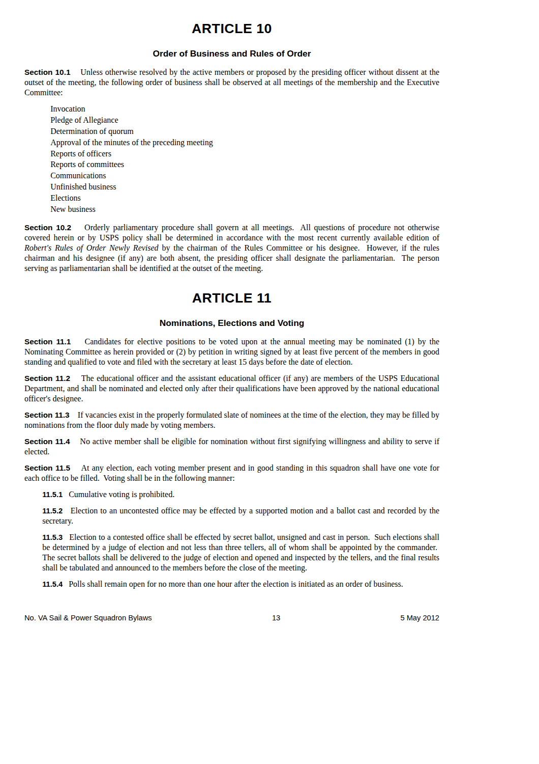ARTICLE 10
Order of Business and Rules of Order
Section 10.1 Unless otherwise resolved by the active members or proposed by the presiding officer without dissent at the outset of the meeting, the following order of business shall be observed at all meetings of the membership and the Executive Committee:
Invocation
Pledge of Allegiance
Determination of quorum
Approval of the minutes of the preceding meeting
Reports of officers
Reports of committees
Communications
Unfinished business
Elections
New business
Section 10.2 Orderly parliamentary procedure shall govern at all meetings. All questions of procedure not otherwise covered herein or by USPS policy shall be determined in accordance with the most recent currently available edition of Robert's Rules of Order Newly Revised by the chairman of the Rules Committee or his designee. However, if the rules chairman and his designee (if any) are both absent, the presiding officer shall designate the parliamentarian. The person serving as parliamentarian shall be identified at the outset of the meeting.
ARTICLE 11
Nominations, Elections and Voting
Section 11.1 Candidates for elective positions to be voted upon at the annual meeting may be nominated (1) by the Nominating Committee as herein provided or (2) by petition in writing signed by at least five percent of the members in good standing and qualified to vote and filed with the secretary at least 15 days before the date of election.
Section 11.2 The educational officer and the assistant educational officer (if any) are members of the USPS Educational Department, and shall be nominated and elected only after their qualifications have been approved by the national educational officer's designee.
Section 11.3 If vacancies exist in the properly formulated slate of nominees at the time of the election, they may be filled by nominations from the floor duly made by voting members.
Section 11.4 No active member shall be eligible for nomination without first signifying willingness and ability to serve if elected.
Section 11.5 At any election, each voting member present and in good standing in this squadron shall have one vote for each office to be filled. Voting shall be in the following manner:
11.5.1 Cumulative voting is prohibited.
11.5.2 Election to an uncontested office may be effected by a supported motion and a ballot cast and recorded by the secretary.
11.5.3 Election to a contested office shall be effected by secret ballot, unsigned and cast in person. Such elections shall be determined by a judge of election and not less than three tellers, all of whom shall be appointed by the commander. The secret ballots shall be delivered to the judge of election and opened and inspected by the tellers, and the final results shall be tabulated and announced to the members before the close of the meeting.
11.5.4 Polls shall remain open for no more than one hour after the election is initiated as an order of business.
No. VA Sail & Power Squadron Bylaws 13 5 May 2012